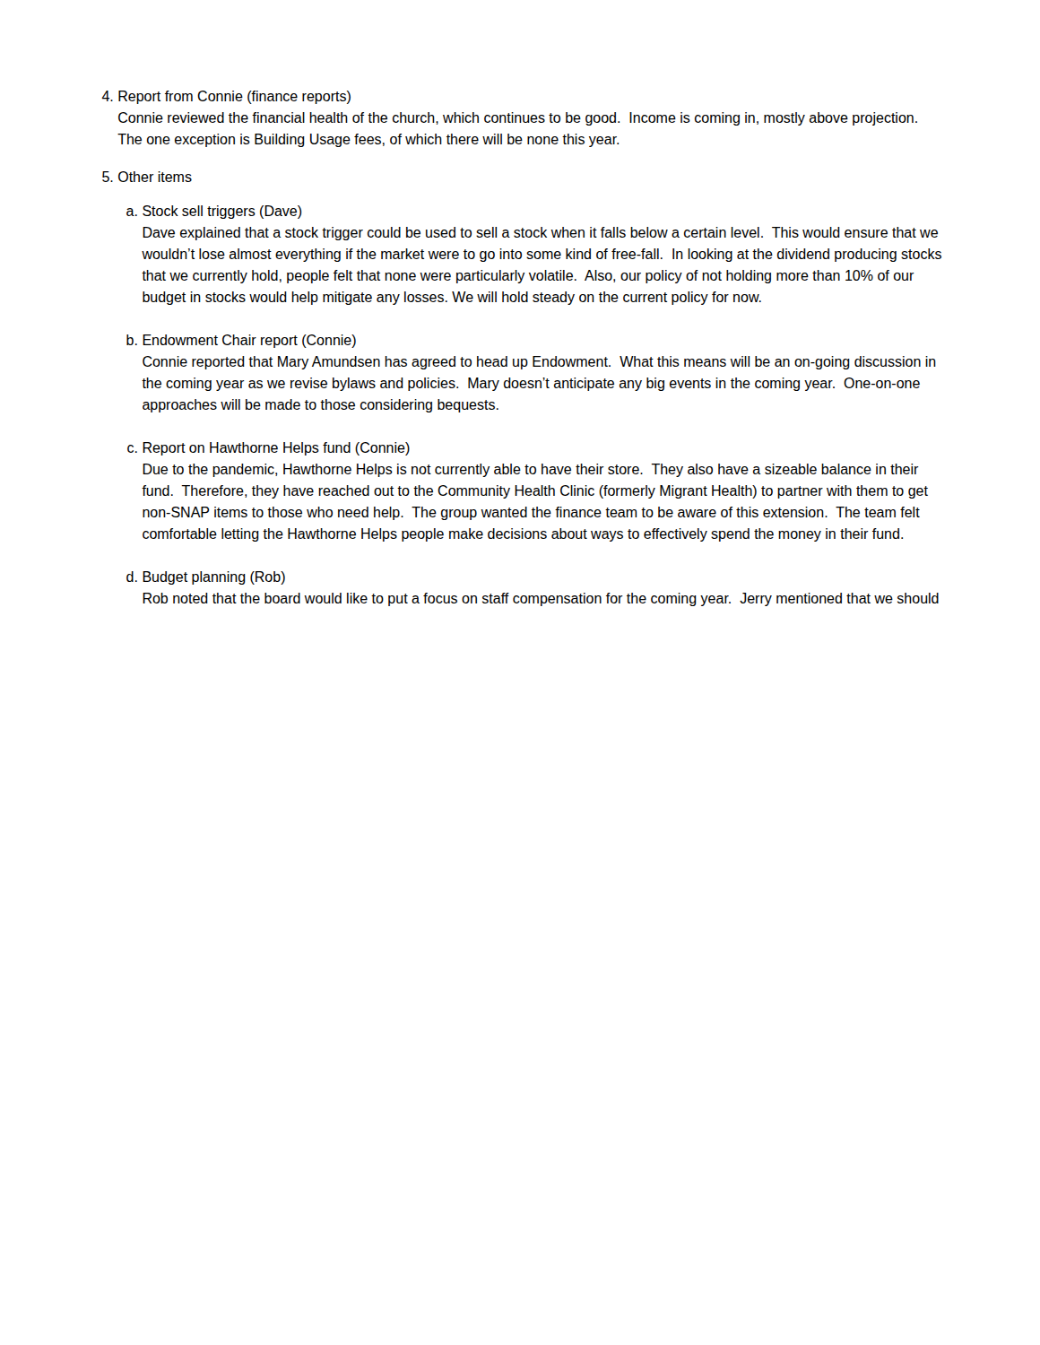Report from Connie (finance reports)
Connie reviewed the financial health of the church, which continues to be good. Income is coming in, mostly above projection. The one exception is Building Usage fees, of which there will be none this year.
Other items
Stock sell triggers (Dave)
Dave explained that a stock trigger could be used to sell a stock when it falls below a certain level. This would ensure that we wouldn’t lose almost everything if the market were to go into some kind of free-fall. In looking at the dividend producing stocks that we currently hold, people felt that none were particularly volatile. Also, our policy of not holding more than 10% of our budget in stocks would help mitigate any losses. We will hold steady on the current policy for now.
Endowment Chair report (Connie)
Connie reported that Mary Amundsen has agreed to head up Endowment. What this means will be an on-going discussion in the coming year as we revise bylaws and policies. Mary doesn’t anticipate any big events in the coming year. One-on-one approaches will be made to those considering bequests.
Report on Hawthorne Helps fund (Connie)
Due to the pandemic, Hawthorne Helps is not currently able to have their store. They also have a sizeable balance in their fund. Therefore, they have reached out to the Community Health Clinic (formerly Migrant Health) to partner with them to get non-SNAP items to those who need help. The group wanted the finance team to be aware of this extension. The team felt comfortable letting the Hawthorne Helps people make decisions about ways to effectively spend the money in their fund.
Budget planning (Rob)
Rob noted that the board would like to put a focus on staff compensation for the coming year. Jerry mentioned that we should